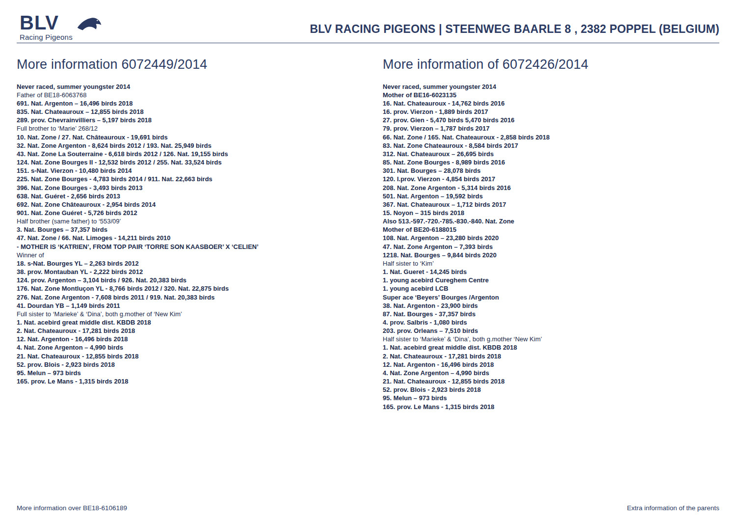BLV Racing Pigeons
BLV RACING PIGEONS | STEENWEG BAARLE 8 , 2382 POPPEL (BELGIUM)
More information 6072449/2014
Never raced, summer youngster 2014
Father of BE18-6063768
691. Nat. Argenton – 16,496 birds 2018
835. Nat. Chateauroux – 12,855 birds 2018
289. prov. Chevrainvilliers – 5,197 birds 2018
Full brother to ‘Marie’ 268/12
10. Nat. Zone / 27. Nat. Châteauroux - 19,691 birds
32. Nat. Zone Argenton - 8,624 birds 2012 / 193. Nat. 25,949 birds
43. Nat. Zone La Souterraine - 6,618 birds 2012 / 126. Nat. 19,155 birds
124. Nat. Zone Bourges II - 12,532 birds 2012 / 255. Nat. 33,524 birds
151. s-Nat. Vierzon - 10,480 birds 2014
225. Nat. Zone Bourges - 4,783 birds 2014 / 911. Nat. 22,663 birds
396. Nat. Zone Bourges - 3,493 birds 2013
638. Nat. Guéret - 2,656 birds 2013
692. Nat. Zone Châteauroux - 2,954 birds 2014
901. Nat. Zone Guéret - 5,726 birds 2012
Half brother (same father) to ‘553/09’
3. Nat. Bourges – 37,357 birds
47. Nat. Zone / 66. Nat. Limoges - 14,211 birds 2010
- MOTHER IS ‘KATRIEN’, FROM TOP PAIR ‘TORRE SON KAASBOER’ X ‘CELIEN’
Winner of
18. s-Nat. Bourges YL – 2,263 birds 2012
38. prov. Montauban YL - 2,222 birds 2012
124. prov. Argenton – 3,104 birds / 926. Nat. 20,383 birds
176. Nat. Zone Montluçon YL - 8,766 birds 2012 / 320. Nat. 22,875 birds
276. Nat. Zone Argenton - 7,608 birds 2011 / 919. Nat. 20,383 birds
41. Dourdan YB – 1,149 birds 2011
Full sister to ‘Marieke’ & ‘Dina’, both g.mother of ‘New Kim’
1. Nat. acebird great middle dist. KBDB 2018
2. Nat. Chateauroux - 17,281 birds 2018
12. Nat. Argenton - 16,496 birds 2018
4. Nat. Zone Argenton – 4,990 birds
21. Nat. Chateauroux - 12,855 birds 2018
52. prov. Blois - 2,923 birds 2018
95. Melun – 973 birds
165. prov. Le Mans - 1,315 birds 2018
More information of 6072426/2014
Never raced, summer youngster 2014
Mother of BE16-6023135
16. Nat. Chateauroux - 14,762 birds 2016
16. prov. Vierzon - 1,889 birds 2017
27. prov. Gien - 5,470 birds 5,470 birds 2016
79. prov. Vierzon – 1,787 birds 2017
66. Nat. Zone / 165. Nat. Chateauroux - 2,858 birds 2018
83. Nat. Zone Chateauroux - 8,584 birds 2017
312. Nat. Chateauroux – 26,695 birds
85. Nat. Zone Bourges - 8,989 birds 2016
301. Nat. Bourges – 28,078 birds
120. I.prov. Vierzon - 4,854 birds 2017
208. Nat. Zone Argenton - 5,314 birds 2016
501. Nat. Argenton – 19,592 birds
367. Nat. Chateauroux – 1,712 birds 2017
15. Noyon – 315 birds 2018
Also 513.-597.-720.-785.-830.-840. Nat. Zone
Mother of BE20-6188015
108. Nat. Argenton – 23,280 birds 2020
47. Nat. Zone Argenton – 7,393 birds
1218. Nat. Bourges – 9,844 birds 2020
Half sister to ‘Kim’
1. Nat. Gueret - 14,245 birds
1. young acebird Cureghem Centre
1. young acebird LCB
Super ace ‘Beyers’ Bourges /Argenton
38. Nat. Argenton - 23,900 birds
87. Nat. Bourges - 37,357 birds
4. prov. Salbris - 1,080 birds
203. prov. Orleans – 7,510 birds
Half sister to ‘Marieke’ & ‘Dina’, both g.mother ‘New Kim’
1. Nat. acebird great middle dist. KBDB 2018
2. Nat. Chateauroux - 17,281 birds 2018
12. Nat. Argenton - 16,496 birds 2018
4. Nat. Zone Argenton – 4,990 birds
21. Nat. Chateauroux - 12,855 birds 2018
52. prov. Blois - 2,923 birds 2018
95. Melun – 973 birds
165. prov. Le Mans - 1,315 birds 2018
More information over BE18-6106189
Extra information of the parents